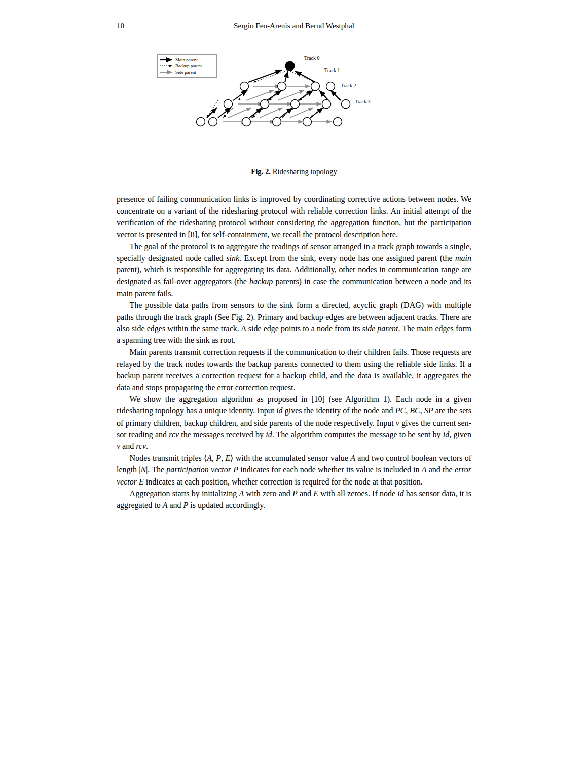10 Sergio Feo-Arenis and Bernd Westphal
Main parent Backup parent Side parent Track 0 Track 1 Track 2 Track 3
Fig. 2. Ridesharing topology
presence of failing communication links is improved by coordinating corrective actions between nodes. We concentrate on a variant of the ridesharing protocol with reliable correction links. An initial attempt of the verification of the ridesharing protocol without considering the aggregation function, but the participation vector is presented in [8], for self-containment, we recall the protocol description here.
The goal of the protocol is to aggregate the readings of sensor arranged in a track graph towards a single, specially designated node called sink. Except from the sink, every node has one assigned parent (the main parent), which is responsible for aggregating its data. Additionally, other nodes in communication range are designated as fail-over aggregators (the backup parents) in case the communication between a node and its main parent fails.
The possible data paths from sensors to the sink form a directed, acyclic graph (DAG) with multiple paths through the track graph (See Fig. 2). Primary and backup edges are between adjacent tracks. There are also side edges within the same track. A side edge points to a node from its side parent. The main edges form a spanning tree with the sink as root.
Main parents transmit correction requests if the communication to their children fails. Those requests are relayed by the track nodes towards the backup parents connected to them using the reliable side links. If a backup parent receives a correction request for a backup child, and the data is available, it aggregates the data and stops propagating the error correction request.
We show the aggregation algorithm as proposed in [10] (see Algorithm 1). Each node in a given ridesharing topology has a unique identity. Input id gives the identity of the node and PC, BC, SP are the sets of primary children, backup children, and side parents of the node respectively. Input v gives the current sensor reading and rcv the messages received by id. The algorithm computes the message to be sent by id, given v and rcv.
Nodes transmit triples ⟨A, P, E⟩ with the accumulated sensor value A and two control boolean vectors of length |N|. The participation vector P indicates for each node whether its value is included in A and the error vector E indicates at each position, whether correction is required for the node at that position.
Aggregation starts by initializing A with zero and P and E with all zeroes. If node id has sensor data, it is aggregated to A and P is updated accordingly.